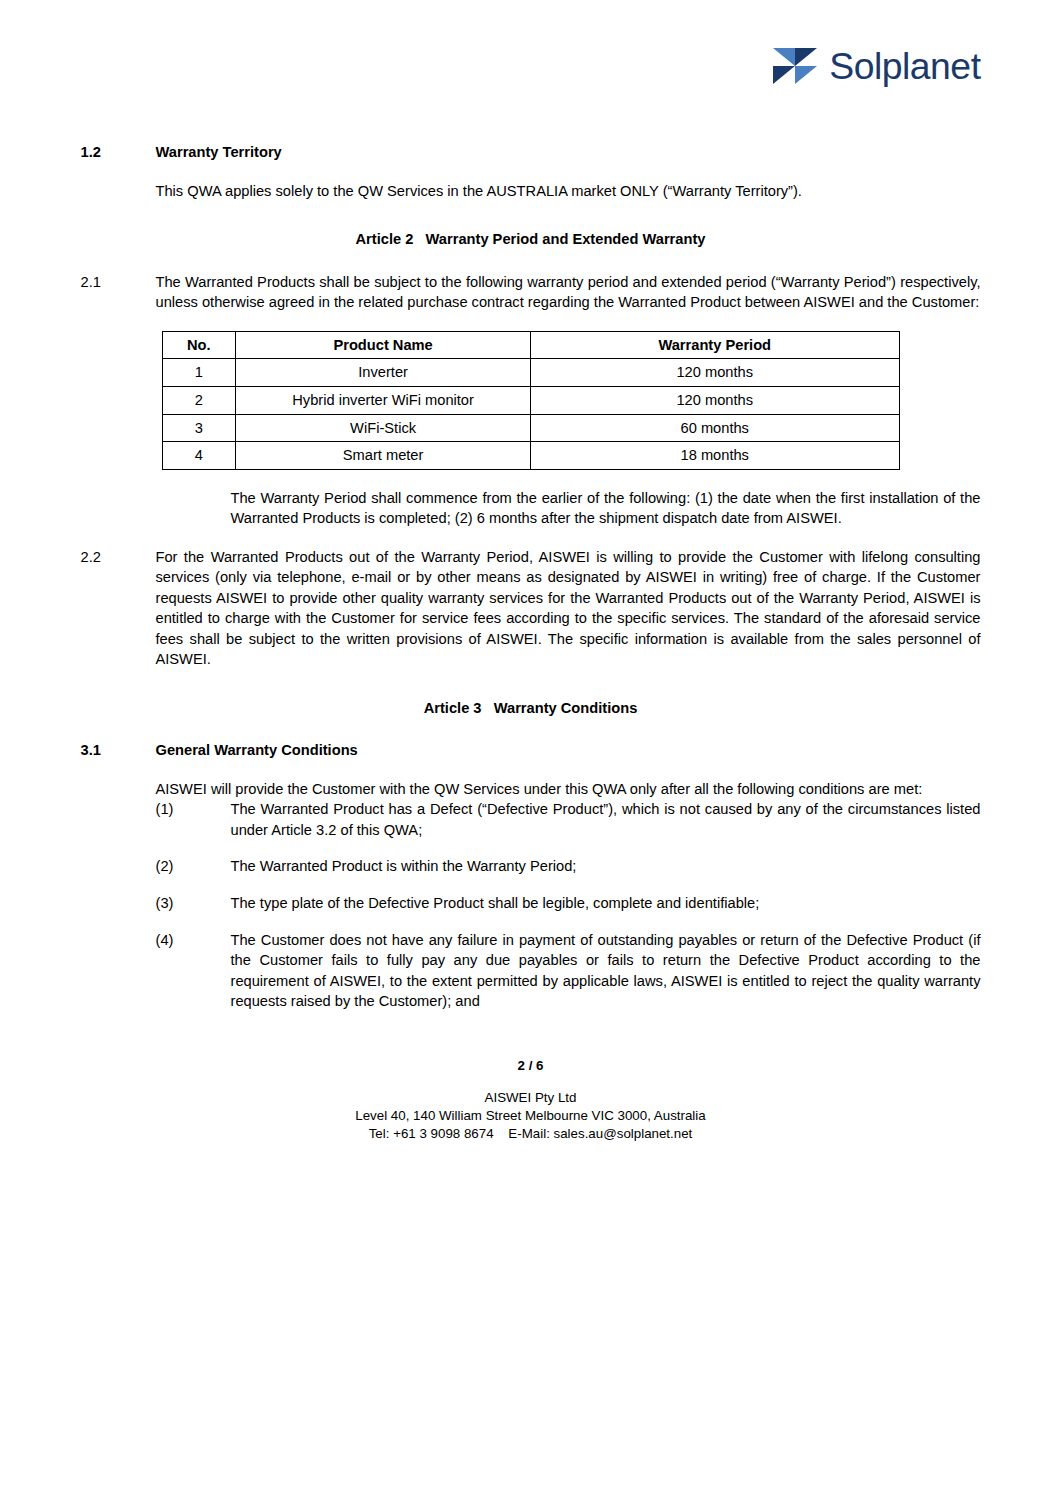Solplanet
1.2
Warranty Territory
This QWA applies solely to the QW Services in the AUSTRALIA market ONLY (“Warranty Territory”).
Article 2 Warranty Period and Extended Warranty
2.1
The Warranted Products shall be subject to the following warranty period and extended period (“Warranty Period”) respectively, unless otherwise agreed in the related purchase contract regarding the Warranted Product between AISWEI and the Customer:
| No. | Product Name | Warranty Period |
| --- | --- | --- |
| 1 | Inverter | 120 months |
| 2 | Hybrid inverter WiFi monitor | 120 months |
| 3 | WiFi-Stick | 60 months |
| 4 | Smart meter | 18 months |
The Warranty Period shall commence from the earlier of the following: (1) the date when the first installation of the Warranted Products is completed; (2) 6 months after the shipment dispatch date from AISWEI.
2.2
For the Warranted Products out of the Warranty Period, AISWEI is willing to provide the Customer with lifelong consulting services (only via telephone, e-mail or by other means as designated by AISWEI in writing) free of charge. If the Customer requests AISWEI to provide other quality warranty services for the Warranted Products out of the Warranty Period, AISWEI is entitled to charge with the Customer for service fees according to the specific services. The standard of the aforesaid service fees shall be subject to the written provisions of AISWEI. The specific information is available from the sales personnel of AISWEI.
Article 3 Warranty Conditions
3.1
General Warranty Conditions
AISWEI will provide the Customer with the QW Services under this QWA only after all the following conditions are met:
(1)
The Warranted Product has a Defect (“Defective Product”), which is not caused by any of the circumstances listed under Article 3.2 of this QWA;
(2)
The Warranted Product is within the Warranty Period;
(3)
The type plate of the Defective Product shall be legible, complete and identifiable;
(4)
The Customer does not have any failure in payment of outstanding payables or return of the Defective Product (if the Customer fails to fully pay any due payables or fails to return the Defective Product according to the requirement of AISWEI, to the extent permitted by applicable laws, AISWEI is entitled to reject the quality warranty requests raised by the Customer); and
2 / 6
AISWEI Pty Ltd
Level 40, 140 William Street Melbourne VIC 3000, Australia
Tel: +61 3 9098 8674 E-Mail: sales.au@solplanet.net